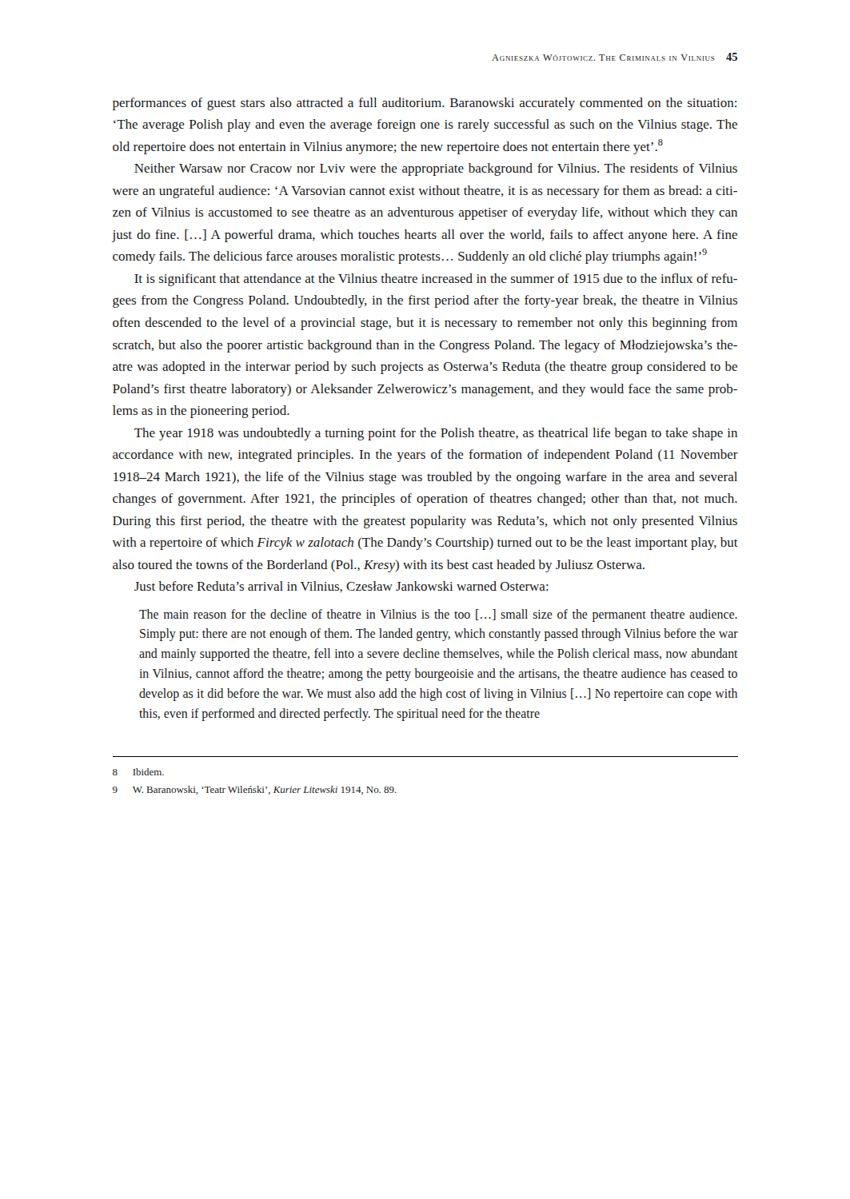Agnieszka Wójtowicz. The Criminals in Vilnius 45
performances of guest stars also attracted a full auditorium. Baranowski accurately commented on the situation: ‘The average Polish play and even the average foreign one is rarely successful as such on the Vilnius stage. The old repertoire does not entertain in Vilnius anymore; the new repertoire does not entertain there yet’.8
Neither Warsaw nor Cracow nor Lviv were the appropriate background for Vilnius. The residents of Vilnius were an ungrateful audience: ‘A Varsovian cannot exist without theatre, it is as necessary for them as bread: a citizen of Vilnius is accustomed to see theatre as an adventurous appetiser of everyday life, without which they can just do fine. […] A powerful drama, which touches hearts all over the world, fails to affect anyone here. A fine comedy fails. The delicious farce arouses moralistic protests… Suddenly an old cliché play triumphs again!’9
It is significant that attendance at the Vilnius theatre increased in the summer of 1915 due to the influx of refugees from the Congress Poland. Undoubtedly, in the first period after the forty-year break, the theatre in Vilnius often descended to the level of a provincial stage, but it is necessary to remember not only this beginning from scratch, but also the poorer artistic background than in the Congress Poland. The legacy of Młodziejowska’s theatre was adopted in the interwar period by such projects as Osterwa’s Reduta (the theatre group considered to be Poland’s first theatre laboratory) or Aleksander Zelwerowicz’s management, and they would face the same problems as in the pioneering period.
The year 1918 was undoubtedly a turning point for the Polish theatre, as theatrical life began to take shape in accordance with new, integrated principles. In the years of the formation of independent Poland (11 November 1918–24 March 1921), the life of the Vilnius stage was troubled by the ongoing warfare in the area and several changes of government. After 1921, the principles of operation of theatres changed; other than that, not much. During this first period, the theatre with the greatest popularity was Reduta’s, which not only presented Vilnius with a repertoire of which Fircyk w zalotach (The Dandy’s Courtship) turned out to be the least important play, but also toured the towns of the Borderland (Pol., Kresy) with its best cast headed by Juliusz Osterwa.
Just before Reduta’s arrival in Vilnius, Czesław Jankowski warned Osterwa:
The main reason for the decline of theatre in Vilnius is the too […] small size of the permanent theatre audience. Simply put: there are not enough of them. The landed gentry, which constantly passed through Vilnius before the war and mainly supported the theatre, fell into a severe decline themselves, while the Polish clerical mass, now abundant in Vilnius, cannot afford the theatre; among the petty bourgeoisie and the artisans, the theatre audience has ceased to develop as it did before the war. We must also add the high cost of living in Vilnius […] No repertoire can cope with this, even if performed and directed perfectly. The spiritual need for the theatre
8 Ibidem.
9 W. Baranowski, ‘Teatr Wileński’, Kurier Litewski 1914, No. 89.